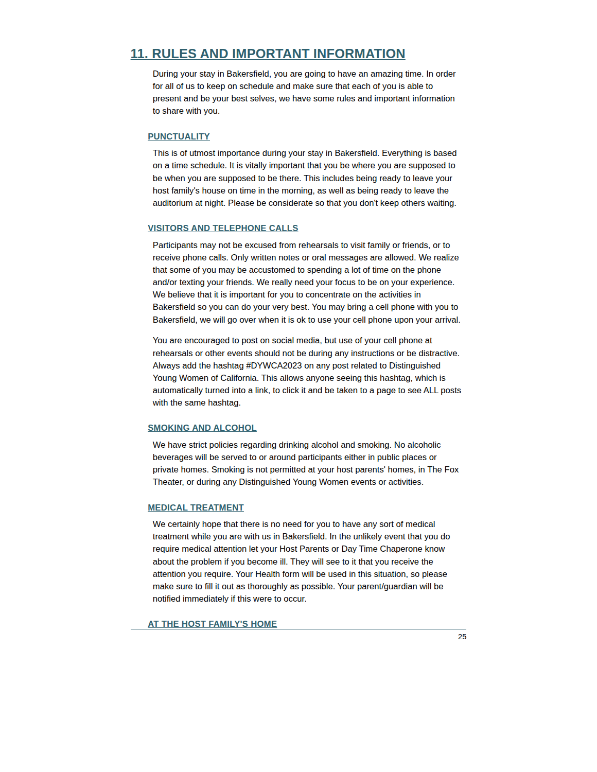11. RULES AND IMPORTANT INFORMATION
During your stay in Bakersfield, you are going to have an amazing time. In order for all of us to keep on schedule and make sure that each of you is able to present and be your best selves, we have some rules and important information to share with you.
PUNCTUALITY
This is of utmost importance during your stay in Bakersfield. Everything is based on a time schedule. It is vitally important that you be where you are supposed to be when you are supposed to be there. This includes being ready to leave your host family's house on time in the morning, as well as being ready to leave the auditorium at night. Please be considerate so that you don't keep others waiting.
VISITORS AND TELEPHONE CALLS
Participants may not be excused from rehearsals to visit family or friends, or to receive phone calls. Only written notes or oral messages are allowed. We realize that some of you may be accustomed to spending a lot of time on the phone and/or texting your friends. We really need your focus to be on your experience. We believe that it is important for you to concentrate on the activities in Bakersfield so you can do your very best. You may bring a cell phone with you to Bakersfield, we will go over when it is ok to use your cell phone upon your arrival.
You are encouraged to post on social media, but use of your cell phone at rehearsals or other events should not be during any instructions or be distractive. Always add the hashtag #DYWCA2023 on any post related to Distinguished Young Women of California. This allows anyone seeing this hashtag, which is automatically turned into a link, to click it and be taken to a page to see ALL posts with the same hashtag.
SMOKING AND ALCOHOL
We have strict policies regarding drinking alcohol and smoking. No alcoholic beverages will be served to or around participants either in public places or private homes. Smoking is not permitted at your host parents' homes, in The Fox Theater, or during any Distinguished Young Women events or activities.
MEDICAL TREATMENT
We certainly hope that there is no need for you to have any sort of medical treatment while you are with us in Bakersfield. In the unlikely event that you do require medical attention let your Host Parents or Day Time Chaperone know about the problem if you become ill. They will see to it that you receive the attention you require. Your Health form will be used in this situation, so please make sure to fill it out as thoroughly as possible. Your parent/guardian will be notified immediately if this were to occur.
AT THE HOST FAMILY'S HOME
25